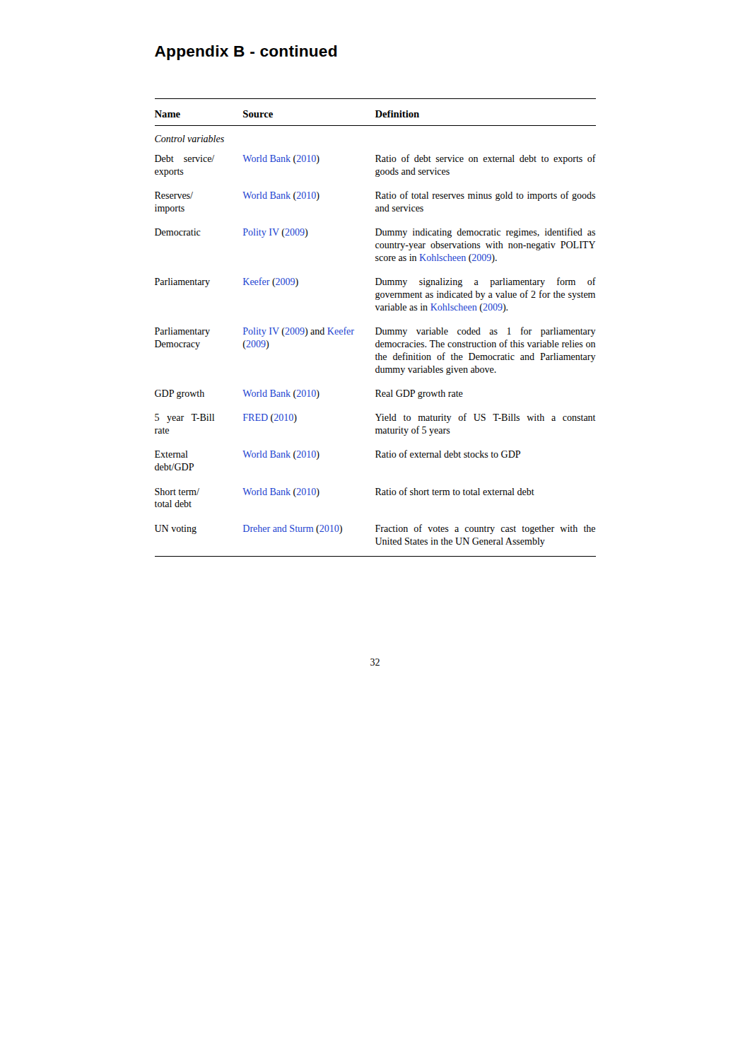Appendix B - continued
| Name | Source | Definition |
| --- | --- | --- |
| Control variables |
| Debt service/ exports | World Bank ( 2010 ) | Ratio of debt service on external debt to exports of goods and services |
| Reserves/ imports | World Bank ( 2010 ) | Ratio of total reserves minus gold to imports of goods and services |
| Democratic | Polity IV ( 2009 ) | Dummy indicating democratic regimes, identified as country-year observations with non-negativ POLITY score as in Kohlscheen ( 2009 ). |
| Parliamentary | Keefer ( 2009 ) | Dummy signalizing a parliamentary form of government as indicated by a value of 2 for the system variable as in Kohlscheen ( 2009 ). |
| Parliamentary Democracy | Polity IV ( 2009 ) and Keefer ( 2009 ) | Dummy variable coded as 1 for parliamentary democracies. The construction of this variable relies on the definition of the Democratic and Parliamentary dummy variables given above. |
| GDP growth | World Bank ( 2010 ) | Real GDP growth rate |
| 5 year T-Bill rate | FRED ( 2010 ) | Yield to maturity of US T-Bills with a constant maturity of 5 years |
| External debt/GDP | World Bank ( 2010 ) | Ratio of external debt stocks to GDP |
| Short term/ total debt | World Bank ( 2010 ) | Ratio of short term to total external debt |
| UN voting | Dreher and Sturm ( 2010 ) | Fraction of votes a country cast together with the United States in the UN General Assembly |
32